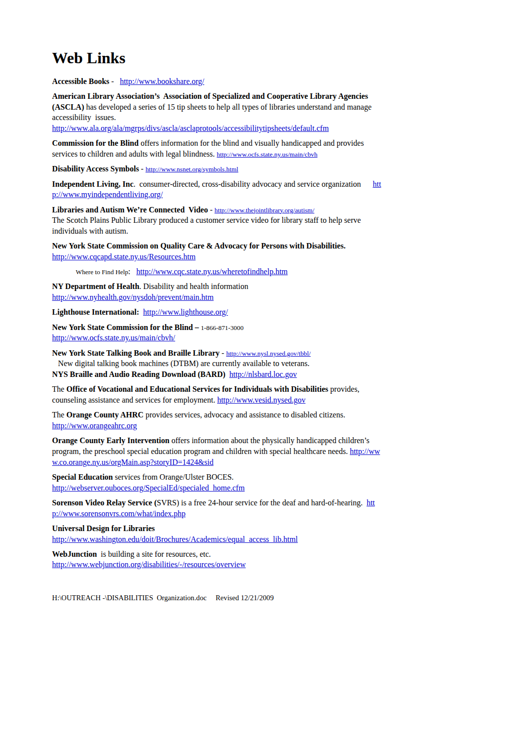Web Links
Accessible Books - http://www.bookshare.org/
American Library Association’s Association of Specialized and Cooperative Library Agencies (ASCLA) has developed a series of 15 tip sheets to help all types of libraries understand and manage accessibility issues.
http://www.ala.org/ala/mgrps/divs/ascla/asclaprotools/accessibilitytipsheets/default.cfm
Commission for the Blind offers information for the blind and visually handicapped and provides services to children and adults with legal blindness. http://www.ocfs.state.ny.us/main/cbvh
Disability Access Symbols - http://www.nsnet.org/symbols.html
Independent Living, Inc. consumer-directed, cross-disability advocacy and service organization http://www.myindependentliving.org/
Libraries and Autism We’re Connected Video - http://www.thejointlibrary.org/autism/
The Scotch Plains Public Library produced a customer service video for library staff to help serve individuals with autism.
New York State Commission on Quality Care & Advocacy for Persons with Disabilities.
http://www.cqcapd.state.ny.us/Resources.htm
Where to Find Help: http://www.cqc.state.ny.us/wheretofindhelp.htm
NY Department of Health. Disability and health information
http://www.nyhealth.gov/nysdoh/prevent/main.htm
Lighthouse International: http://www.lighthouse.org/
New York State Commission for the Blind – 1-866-871-3000
http://www.ocfs.state.ny.us/main/cbvh/
New York State Talking Book and Braille Library - http://www.nysl.nysed.gov/tbbl/
New digital talking book machines (DTBM) are currently available to veterans.
NYS Braille and Audio Reading Download (BARD) http://nlsbard.loc.gov
The Office of Vocational and Educational Services for Individuals with Disabilities provides, counseling assistance and services for employment. http://www.vesid.nysed.gov
The Orange County AHRC provides services, advocacy and assistance to disabled citizens.
http://www.orangeahrc.org
Orange County Early Intervention offers information about the physically handicapped children’s program, the preschool special education program and children with special healthcare needs. http://www.co.orange.ny.us/orgMain.asp?storyID=1424&sid
Special Education services from Orange/Ulster BOCES.
http://webserver.ouboces.org/SpecialEd/specialed_home.cfm
Sorenson Video Relay Service (SVRS) is a free 24-hour service for the deaf and hard-of-hearing. http://www.sorensonvrs.com/what/index.php
Universal Design for Libraries
http://www.washington.edu/doit/Brochures/Academics/equal_access_lib.html
WebJunction is building a site for resources, etc.
http://www.webjunction.org/disabilities/-/resources/overview
H:\OUTREACH -\DISABILITIES Organization.doc Revised 12/21/2009